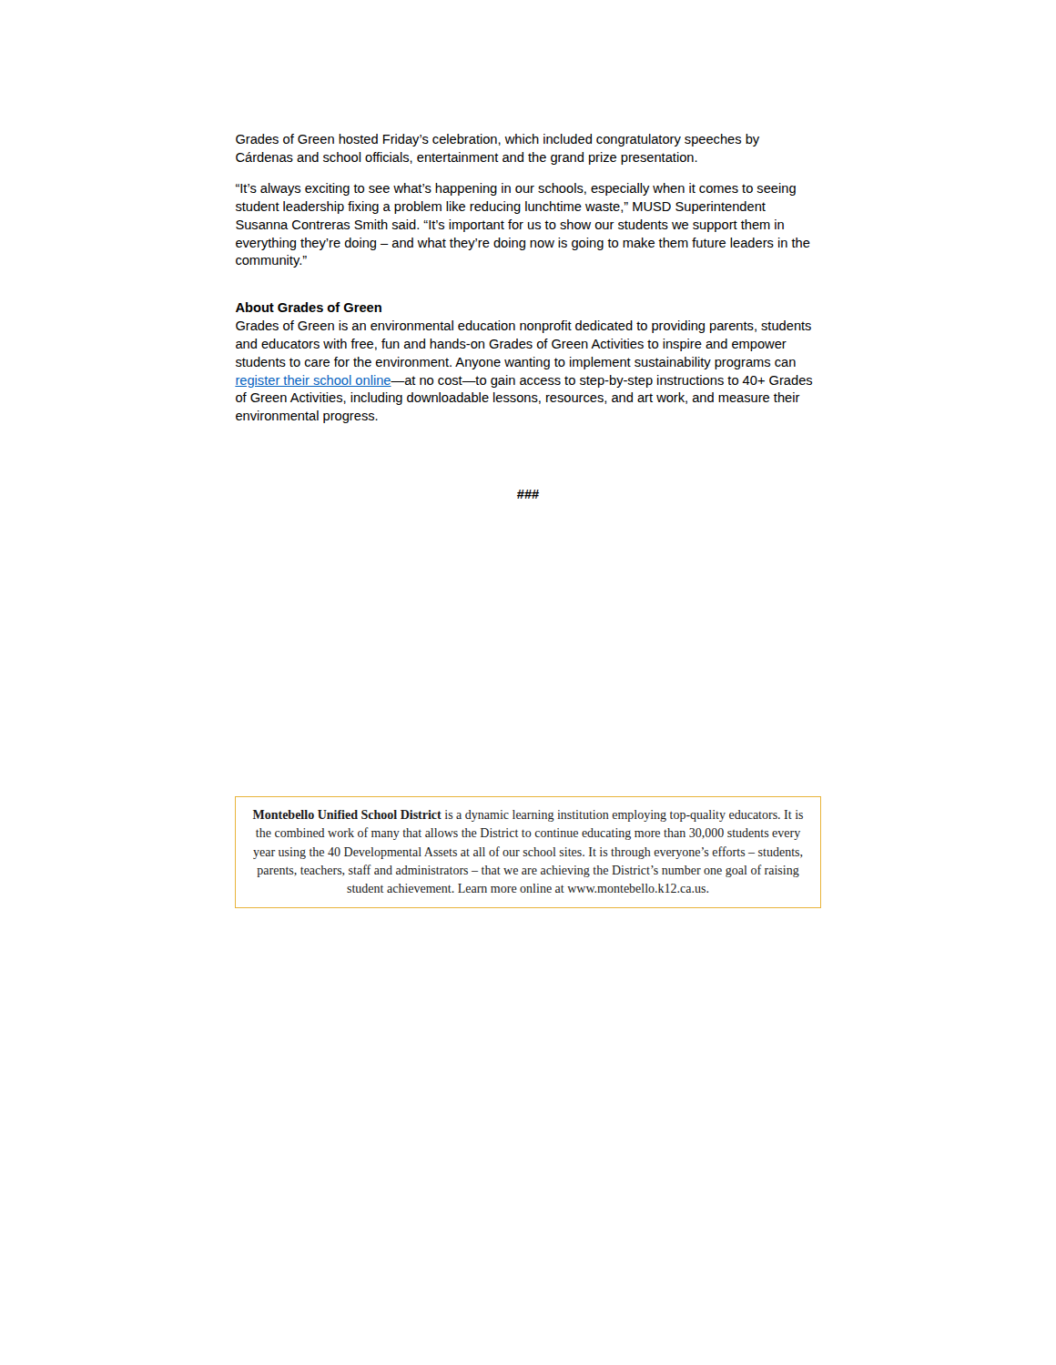Grades of Green hosted Friday’s celebration, which included congratulatory speeches by Cárdenas and school officials, entertainment and the grand prize presentation.
“It’s always exciting to see what’s happening in our schools, especially when it comes to seeing student leadership fixing a problem like reducing lunchtime waste,” MUSD Superintendent Susanna Contreras Smith said. “It’s important for us to show our students we support them in everything they’re doing – and what they’re doing now is going to make them future leaders in the community.”
About Grades of Green
Grades of Green is an environmental education nonprofit dedicated to providing parents, students and educators with free, fun and hands-on Grades of Green Activities to inspire and empower students to care for the environment. Anyone wanting to implement sustainability programs can register their school online—at no cost—to gain access to step-by-step instructions to 40+ Grades of Green Activities, including downloadable lessons, resources, and art work, and measure their environmental progress.
###
Montebello Unified School District is a dynamic learning institution employing top-quality educators. It is the combined work of many that allows the District to continue educating more than 30,000 students every year using the 40 Developmental Assets at all of our school sites. It is through everyone’s efforts – students, parents, teachers, staff and administrators – that we are achieving the District’s number one goal of raising student achievement. Learn more online at www.montebello.k12.ca.us.